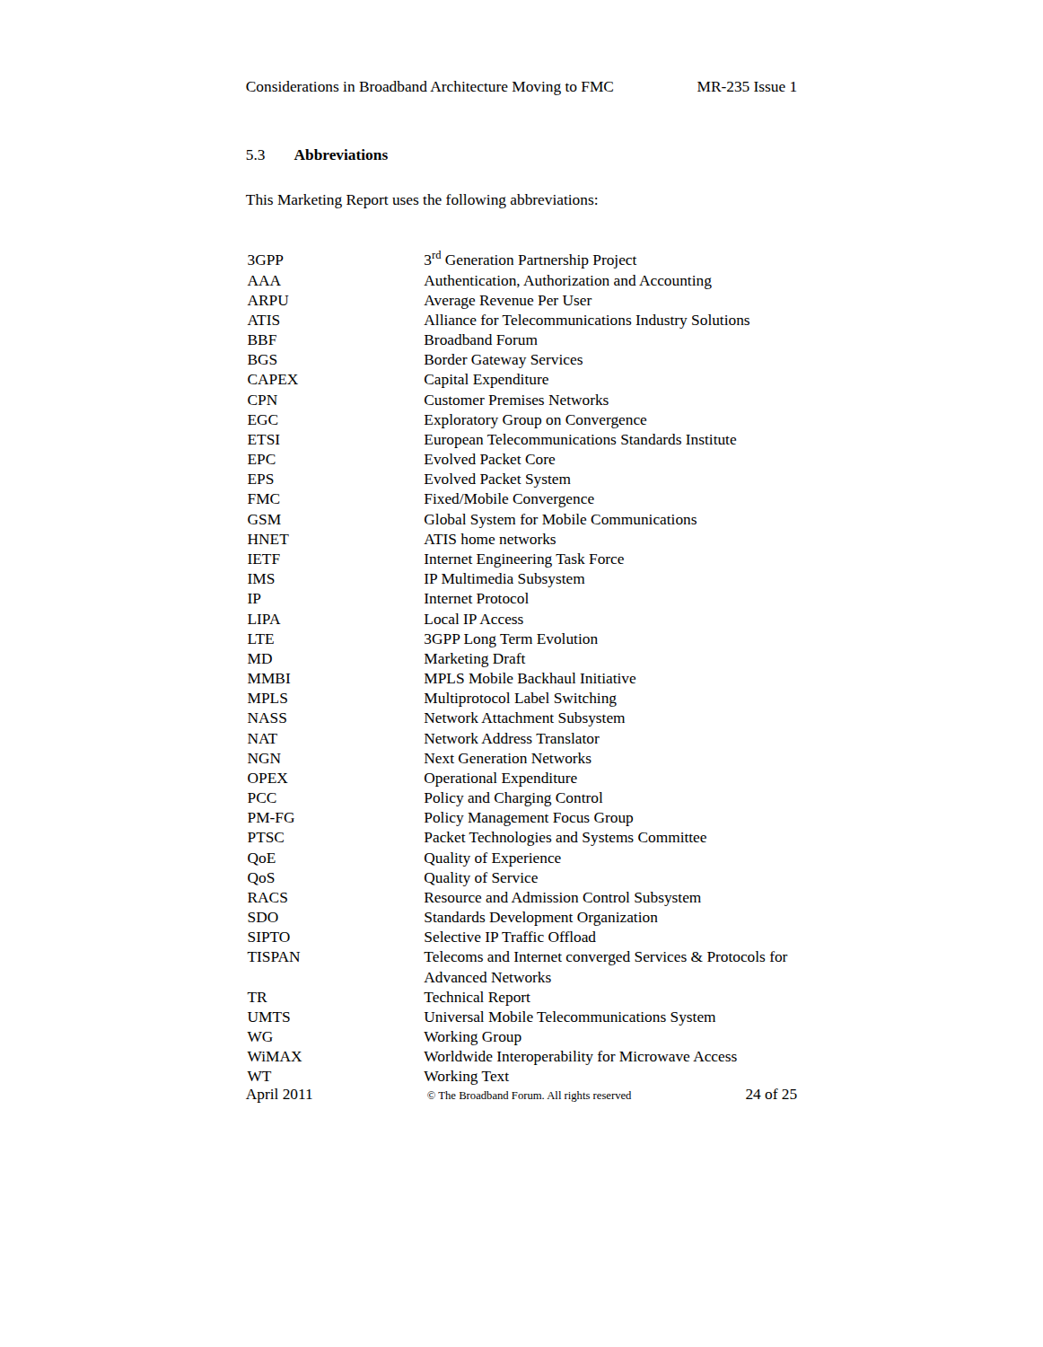Considerations in Broadband Architecture Moving to FMC MR-235 Issue 1
5.3 Abbreviations
This Marketing Report uses the following abbreviations:
| 3GPP | 3 rd Generation Partnership Project |
| AAA | Authentication, Authorization and Accounting |
| ARPU | Average Revenue Per User |
| ATIS | Alliance for Telecommunications Industry Solutions |
| BBF | Broadband Forum |
| BGS | Border Gateway Services |
| CAPEX | Capital Expenditure |
| CPN | Customer Premises Networks |
| EGC | Exploratory Group on Convergence |
| ETSI | European Telecommunications Standards Institute |
| EPC | Evolved Packet Core |
| EPS | Evolved Packet System |
| FMC | Fixed/Mobile Convergence |
| GSM | Global System for Mobile Communications |
| HNET | ATIS home networks |
| IETF | Internet Engineering Task Force |
| IMS | IP Multimedia Subsystem |
| IP | Internet Protocol |
| LIPA | Local IP Access |
| LTE | 3GPP Long Term Evolution |
| MD | Marketing Draft |
| MMBI | MPLS Mobile Backhaul Initiative |
| MPLS | Multiprotocol Label Switching |
| NASS | Network Attachment Subsystem |
| NAT | Network Address Translator |
| NGN | Next Generation Networks |
| OPEX | Operational Expenditure |
| PCC | Policy and Charging Control |
| PM-FG | Policy Management Focus Group |
| PTSC | Packet Technologies and Systems Committee |
| QoE | Quality of Experience |
| QoS | Quality of Service |
| RACS | Resource and Admission Control Subsystem |
| SDO | Standards Development Organization |
| SIPTO | Selective IP Traffic Offload |
| TISPAN | Telecoms and Internet converged Services & Protocols for Advanced Networks |
| TR | Technical Report |
| UMTS | Universal Mobile Telecommunications System |
| WG | Working Group |
| WiMAX | Worldwide Interoperability for Microwave Access |
| WT | Working Text |
April 2011 © The Broadband Forum. All rights reserved 24 of 25